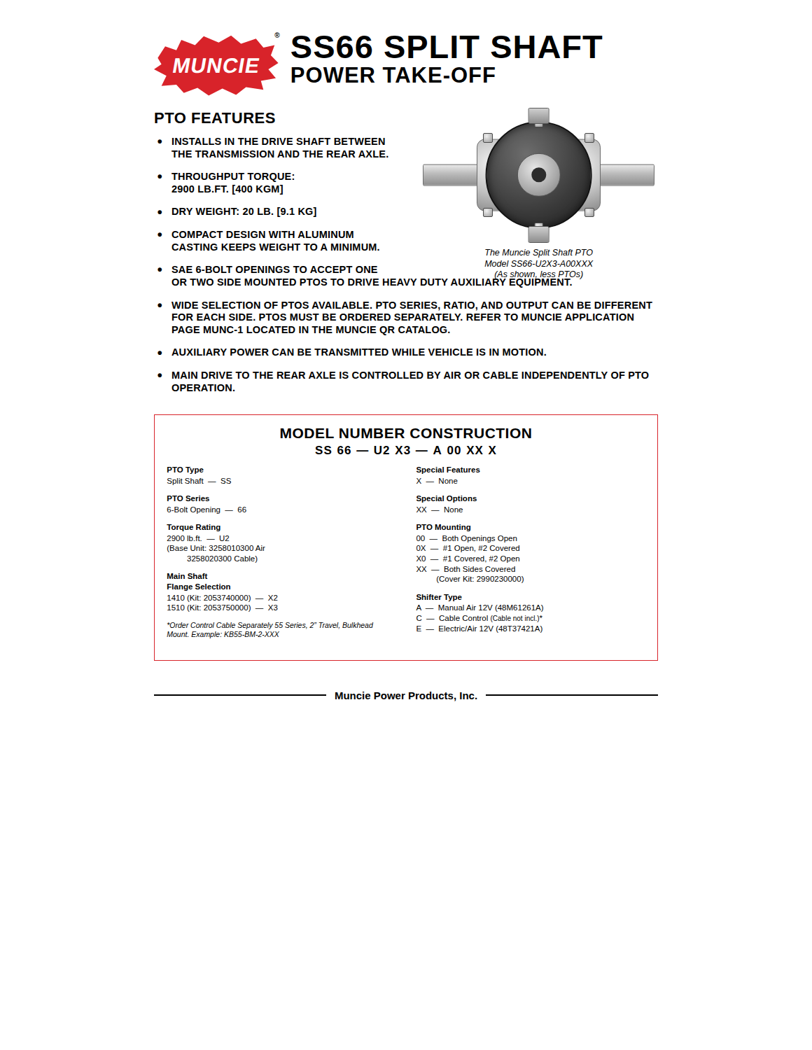MUNCIE
®
SS66 SPLIT SHAFT
POWER TAKE-OFF
The Muncie Split Shaft PTO
Model SS66-U2X3-A00XXX
(As shown, less PTOs)
PTO FEATURES
INSTALLS IN THE DRIVE SHAFT BETWEEN THE TRANSMISSION AND THE REAR AXLE.
THROUGHPUT TORQUE:
2900 LB.FT. [400 KGM]
DRY WEIGHT: 20 LB. [9.1 KG]
COMPACT DESIGN WITH ALUMINUM CASTING KEEPS WEIGHT TO A MINIMUM.
SAE 6-BOLT OPENINGS TO ACCEPT ONE
OR TWO SIDE MOUNTED PTOS TO DRIVE HEAVY DUTY AUXILIARY EQUIPMENT.
WIDE SELECTION OF PTOS AVAILABLE. PTO SERIES, RATIO, AND OUTPUT CAN BE DIFFERENT FOR EACH SIDE. PTOS MUST BE ORDERED SEPARATELY. REFER TO MUNCIE APPLICATION PAGE MUNC-1 LOCATED IN THE MUNCIE QR CATALOG.
AUXILIARY POWER CAN BE TRANSMITTED WHILE VEHICLE IS IN MOTION.
MAIN DRIVE TO THE REAR AXLE IS CONTROLLED BY AIR OR CABLE INDEPENDENTLY OF PTO OPERATION.
MODEL NUMBER CONSTRUCTION
SS 66—U2 X3—A 00 XX X
PTO Type
Split Shaft — SS
PTO Series
6-Bolt Opening — 66
Torque Rating
2900 lb.ft. — U2
(Base Unit: 3258010300 Air
3258020300 Cable)
Main Shaft
Flange Selection
1410 (Kit: 2053740000) — X2
1510 (Kit: 2053750000) — X3
*Order Control Cable Separately 55 Series, 2” Travel, Bulkhead Mount. Example: KB55-BM-2-XXX
Special Features
X — None
Special Options
XX — None
PTO Mounting
00 — Both Openings Open
0X — #1 Open, #2 Covered
X0 — #1 Covered, #2 Open
XX — Both Sides Covered
(Cover Kit: 2990230000)
Shifter Type
A — Manual Air 12V (48M61261A)
C — Cable Control (Cable not incl.)*
E — Electric/Air 12V (48T37421A)
Muncie Power Products, Inc.